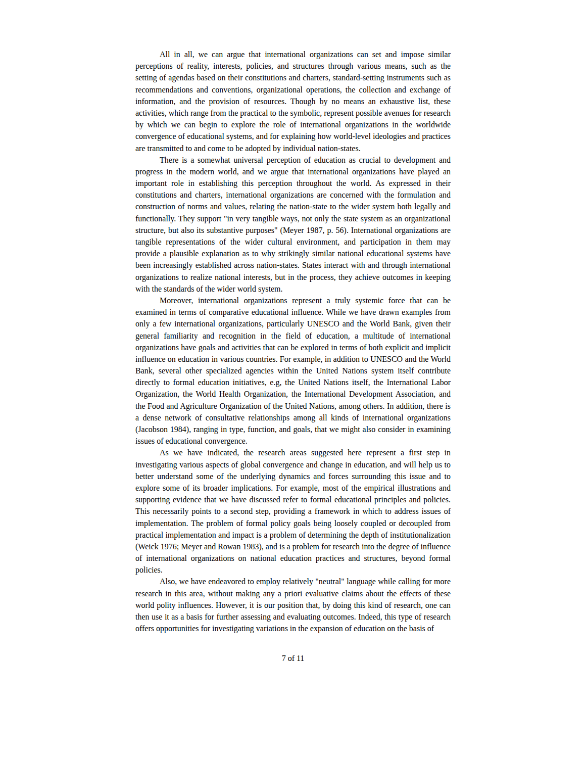All in all, we can argue that international organizations can set and impose similar perceptions of reality, interests, policies, and structures through various means, such as the setting of agendas based on their constitutions and charters, standard-setting instruments such as recommendations and conventions, organizational operations, the collection and exchange of information, and the provision of resources. Though by no means an exhaustive list, these activities, which range from the practical to the symbolic, represent possible avenues for research by which we can begin to explore the role of international organizations in the worldwide convergence of educational systems, and for explaining how world-level ideologies and practices are transmitted to and come to be adopted by individual nation-states.
There is a somewhat universal perception of education as crucial to development and progress in the modern world, and we argue that international organizations have played an important role in establishing this perception throughout the world. As expressed in their constitutions and charters, international organizations are concerned with the formulation and construction of norms and values, relating the nation-state to the wider system both legally and functionally. They support "in very tangible ways, not only the state system as an organizational structure, but also its substantive purposes" (Meyer 1987, p. 56). International organizations are tangible representations of the wider cultural environment, and participation in them may provide a plausible explanation as to why strikingly similar national educational systems have been increasingly established across nation-states. States interact with and through international organizations to realize national interests, but in the process, they achieve outcomes in keeping with the standards of the wider world system.
Moreover, international organizations represent a truly systemic force that can be examined in terms of comparative educational influence. While we have drawn examples from only a few international organizations, particularly UNESCO and the World Bank, given their general familiarity and recognition in the field of education, a multitude of international organizations have goals and activities that can be explored in terms of both explicit and implicit influence on education in various countries. For example, in addition to UNESCO and the World Bank, several other specialized agencies within the United Nations system itself contribute directly to formal education initiatives, e.g, the United Nations itself, the International Labor Organization, the World Health Organization, the International Development Association, and the Food and Agriculture Organization of the United Nations, among others. In addition, there is a dense network of consultative relationships among all kinds of international organizations (Jacobson 1984), ranging in type, function, and goals, that we might also consider in examining issues of educational convergence.
As we have indicated, the research areas suggested here represent a first step in investigating various aspects of global convergence and change in education, and will help us to better understand some of the underlying dynamics and forces surrounding this issue and to explore some of its broader implications. For example, most of the empirical illustrations and supporting evidence that we have discussed refer to formal educational principles and policies. This necessarily points to a second step, providing a framework in which to address issues of implementation. The problem of formal policy goals being loosely coupled or decoupled from practical implementation and impact is a problem of determining the depth of institutionalization (Weick 1976; Meyer and Rowan 1983), and is a problem for research into the degree of influence of international organizations on national education practices and structures, beyond formal policies.
Also, we have endeavored to employ relatively "neutral" language while calling for more research in this area, without making any a priori evaluative claims about the effects of these world polity influences. However, it is our position that, by doing this kind of research, one can then use it as a basis for further assessing and evaluating outcomes. Indeed, this type of research offers opportunities for investigating variations in the expansion of education on the basis of
7 of 11